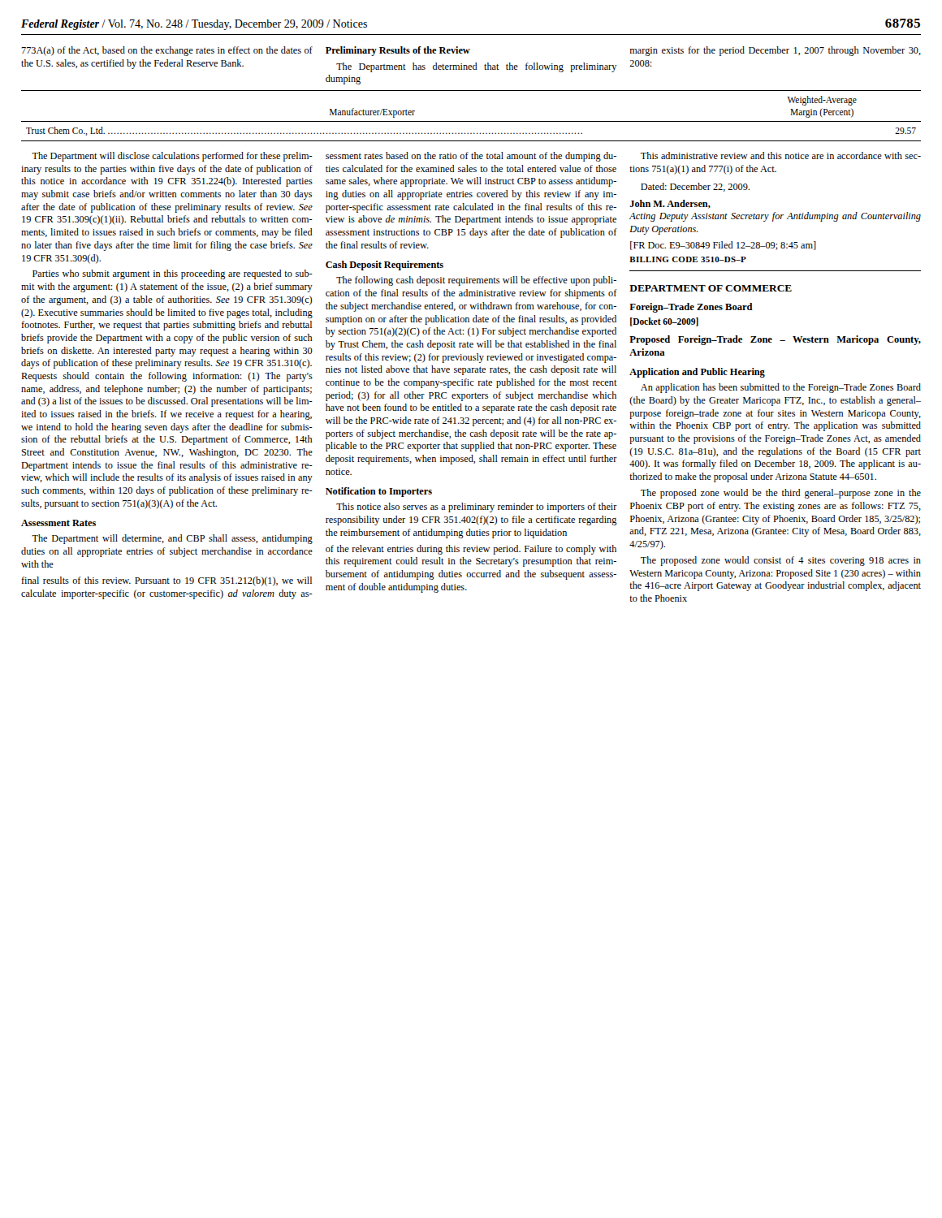Federal Register / Vol. 74, No. 248 / Tuesday, December 29, 2009 / Notices
68785
773A(a) of the Act, based on the exchange rates in effect on the dates of the U.S. sales, as certified by the Federal Reserve Bank.
Preliminary Results of the Review
The Department has determined that the following preliminary dumping
margin exists for the period December 1, 2007 through November 30, 2008:
| Manufacturer/Exporter | Weighted-Average Margin (Percent) |
| --- | --- |
| Trust Chem Co., Ltd. ........................................................................................................................................................... | 29.57 |
The Department will disclose calculations performed for these preliminary results to the parties within five days of the date of publication of this notice in accordance with 19 CFR 351.224(b). Interested parties may submit case briefs and/or written comments no later than 30 days after the date of publication of these preliminary results of review. See 19 CFR 351.309(c)(1)(ii). Rebuttal briefs and rebuttals to written comments, limited to issues raised in such briefs or comments, may be filed no later than five days after the time limit for filing the case briefs. See 19 CFR 351.309(d).
Parties who submit argument in this proceeding are requested to submit with the argument: (1) A statement of the issue, (2) a brief summary of the argument, and (3) a table of authorities. See 19 CFR 351.309(c)(2). Executive summaries should be limited to five pages total, including footnotes. Further, we request that parties submitting briefs and rebuttal briefs provide the Department with a copy of the public version of such briefs on diskette. An interested party may request a hearing within 30 days of publication of these preliminary results. See 19 CFR 351.310(c). Requests should contain the following information: (1) The party's name, address, and telephone number; (2) the number of participants; and (3) a list of the issues to be discussed. Oral presentations will be limited to issues raised in the briefs. If we receive a request for a hearing, we intend to hold the hearing seven days after the deadline for submission of the rebuttal briefs at the U.S. Department of Commerce, 14th Street and Constitution Avenue, NW., Washington, DC 20230. The Department intends to issue the final results of this administrative review, which will include the results of its analysis of issues raised in any such comments, within 120 days of publication of these preliminary results, pursuant to section 751(a)(3)(A) of the Act.
Assessment Rates
The Department will determine, and CBP shall assess, antidumping duties on all appropriate entries of subject merchandise in accordance with the
final results of this review. Pursuant to 19 CFR 351.212(b)(1), we will calculate importer-specific (or customer-specific) ad valorem duty assessment rates based on the ratio of the total amount of the dumping duties calculated for the examined sales to the total entered value of those same sales, where appropriate. We will instruct CBP to assess antidumping duties on all appropriate entries covered by this review if any importer-specific assessment rate calculated in the final results of this review is above de minimis. The Department intends to issue appropriate assessment instructions to CBP 15 days after the date of publication of the final results of review.
Cash Deposit Requirements
The following cash deposit requirements will be effective upon publication of the final results of the administrative review for shipments of the subject merchandise entered, or withdrawn from warehouse, for consumption on or after the publication date of the final results, as provided by section 751(a)(2)(C) of the Act: (1) For subject merchandise exported by Trust Chem, the cash deposit rate will be that established in the final results of this review; (2) for previously reviewed or investigated companies not listed above that have separate rates, the cash deposit rate will continue to be the company-specific rate published for the most recent period; (3) for all other PRC exporters of subject merchandise which have not been found to be entitled to a separate rate the cash deposit rate will be the PRC-wide rate of 241.32 percent; and (4) for all non-PRC exporters of subject merchandise, the cash deposit rate will be the rate applicable to the PRC exporter that supplied that non-PRC exporter. These deposit requirements, when imposed, shall remain in effect until further notice.
Notification to Importers
This notice also serves as a preliminary reminder to importers of their responsibility under 19 CFR 351.402(f)(2) to file a certificate regarding the reimbursement of antidumping duties prior to liquidation
of the relevant entries during this review period. Failure to comply with this requirement could result in the Secretary's presumption that reimbursement of antidumping duties occurred and the subsequent assessment of double antidumping duties.
This administrative review and this notice are in accordance with sections 751(a)(1) and 777(i) of the Act.
Dated: December 22, 2009.
John M. Andersen,
Acting Deputy Assistant Secretary for Antidumping and Countervailing Duty Operations.
[FR Doc. E9–30849 Filed 12–28–09; 8:45 am]
BILLING CODE 3510–DS–P
DEPARTMENT OF COMMERCE
Foreign–Trade Zones Board
[Docket 60–2009]
Proposed Foreign–Trade Zone – Western Maricopa County, Arizona
Application and Public Hearing
An application has been submitted to the Foreign–Trade Zones Board (the Board) by the Greater Maricopa FTZ, Inc., to establish a general–purpose foreign–trade zone at four sites in Western Maricopa County, within the Phoenix CBP port of entry. The application was submitted pursuant to the provisions of the Foreign–Trade Zones Act, as amended (19 U.S.C. 81a–81u), and the regulations of the Board (15 CFR part 400). It was formally filed on December 18, 2009. The applicant is authorized to make the proposal under Arizona Statute 44–6501.
The proposed zone would be the third general–purpose zone in the Phoenix CBP port of entry. The existing zones are as follows: FTZ 75, Phoenix, Arizona (Grantee: City of Phoenix, Board Order 185, 3/25/82); and, FTZ 221, Mesa, Arizona (Grantee: City of Mesa, Board Order 883, 4/25/97).
The proposed zone would consist of 4 sites covering 918 acres in Western Maricopa County, Arizona: Proposed Site 1 (230 acres) – within the 416–acre Airport Gateway at Goodyear industrial complex, adjacent to the Phoenix